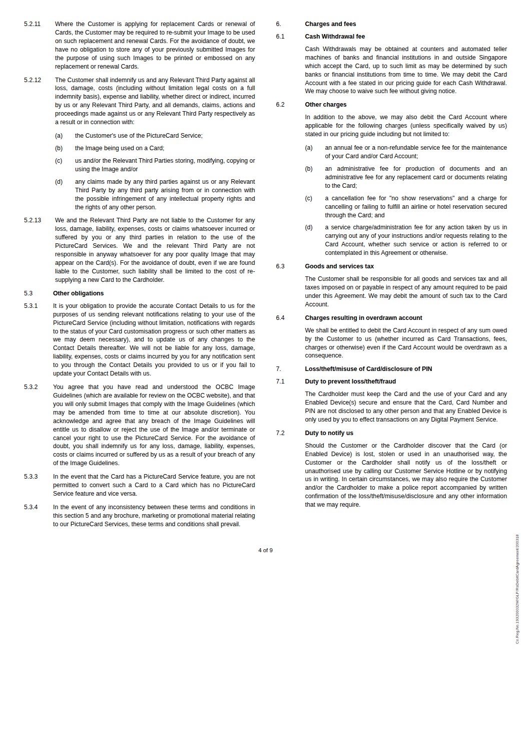5.2.11
Where the Customer is applying for replacement Cards or renewal of Cards, the Customer may be required to re-submit your Image to be used on such replacement and renewal Cards. For the avoidance of doubt, we have no obligation to store any of your previously submitted Images for the purpose of using such Images to be printed or embossed on any replacement or renewal Cards.
5.2.12
The Customer shall indemnify us and any Relevant Third Party against all loss, damage, costs (including without limitation legal costs on a full indemnity basis), expense and liability, whether direct or indirect, incurred by us or any Relevant Third Party, and all demands, claims, actions and proceedings made against us or any Relevant Third Party respectively as a result or in connection with:
(a)
the Customer's use of the PictureCard Service;
(b)
the Image being used on a Card;
(c)
us and/or the Relevant Third Parties storing, modifying, copying or using the Image and/or
(d)
any claims made by any third parties against us or any Relevant Third Party by any third party arising from or in connection with the possible infringement of any intellectual property rights and the rights of any other person.
5.2.13
We and the Relevant Third Party are not liable to the Customer for any loss, damage, liability, expenses, costs or claims whatsoever incurred or suffered by you or any third parties in relation to the use of the PictureCard Services. We and the relevant Third Party are not responsible in anyway whatsoever for any poor quality Image that may appear on the Card(s). For the avoidance of doubt, even if we are found liable to the Customer, such liability shall be limited to the cost of re-supplying a new Card to the Cardholder.
5.3
Other obligations
5.3.1
It is your obligation to provide the accurate Contact Details to us for the purposes of us sending relevant notifications relating to your use of the PictureCard Service (including without limitation, notifications with regards to the status of your Card customisation progress or such other matters as we may deem necessary), and to update us of any changes to the Contact Details thereafter. We will not be liable for any loss, damage, liability, expenses, costs or claims incurred by you for any notification sent to you through the Contact Details you provided to us or if you fail to update your Contact Details with us.
5.3.2
You agree that you have read and understood the OCBC Image Guidelines (which are available for review on the OCBC website), and that you will only submit Images that comply with the Image Guidelines (which may be amended from time to time at our absolute discretion). You acknowledge and agree that any breach of the Image Guidelines will entitle us to disallow or reject the use of the Image and/or terminate or cancel your right to use the PictureCard Service. For the avoidance of doubt, you shall indemnify us for any loss, damage, liability, expenses, costs or claims incurred or suffered by us as a result of your breach of any of the Image Guidelines.
5.3.3
In the event that the Card has a PictureCard Service feature, you are not permitted to convert such a Card to a Card which has no PictureCard Service feature and vice versa.
5.3.4
In the event of any inconsistency between these terms and conditions in this section 5 and any brochure, marketing or promotional material relating to our PictureCard Services, these terms and conditions shall prevail.
6.
Charges and fees
6.1
Cash Withdrawal fee
Cash Withdrawals may be obtained at counters and automated teller machines of banks and financial institutions in and outside Singapore which accept the Card, up to such limit as may be determined by such banks or financial institutions from time to time. We may debit the Card Account with a fee stated in our pricing guide for each Cash Withdrawal. We may choose to waive such fee without giving notice.
6.2
Other charges
In addition to the above, we may also debit the Card Account where applicable for the following charges (unless specifically waived by us) stated in our pricing guide including but not limited to:
(a)
an annual fee or a non-refundable service fee for the maintenance of your Card and/or Card Account;
(b)
an administrative fee for production of documents and an administrative fee for any replacement card or documents relating to the Card;
(c)
a cancellation fee for "no show reservations" and a charge for cancelling or failing to fulfill an airline or hotel reservation secured through the Card; and
(d)
a service charge/administration fee for any action taken by us in carrying out any of your instructions and/or requests relating to the Card Account, whether such service or action is referred to or contemplated in this Agreement or otherwise.
6.3
Goods and services tax
The Customer shall be responsible for all goods and services tax and all taxes imposed on or payable in respect of any amount required to be paid under this Agreement. We may debit the amount of such tax to the Card Account.
6.4
Charges resulting in overdrawn account
We shall be entitled to debit the Card Account in respect of any sum owed by the Customer to us (whether incurred as Card Transactions, fees, charges or otherwise) even if the Card Account would be overdrawn as a consequence.
7.
Loss/theft/misuse of Card/disclosure of PIN
7.1
Duty to prevent loss/theft/fraud
The Cardholder must keep the Card and the use of your Card and any Enabled Device(s) secure and ensure that the Card, Card Number and PIN are not disclosed to any other person and that any Enabled Device is only used by you to effect transactions on any Digital Payment Service.
7.2
Duty to notify us
Should the Customer or the Cardholder discover that the Card (or Enabled Device) is lost, stolen or used in an unauthorised way, the Customer or the Cardholder shall notify us of the loss/theft or unauthorised use by calling our Customer Service Hotline or by notifying us in writing. In certain circumstances, we may also require the Customer and/or the Cardholder to make a police report accompanied by written confirmation of the loss/theft/misuse/disclosure and any other information that we may require.
4 of 9
Co.Reg.No.193200032W/GLP/RsDebitCardAgreement/200318